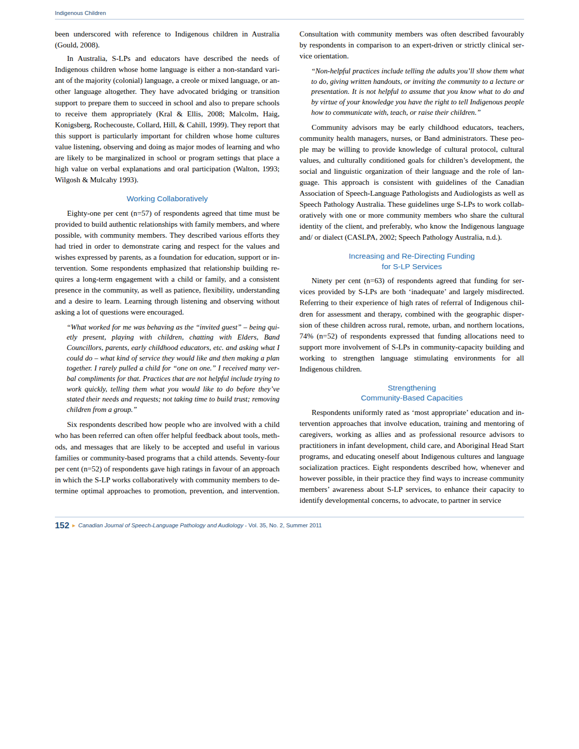Indigenous Children
been underscored with reference to Indigenous children in Australia (Gould, 2008).
In Australia, S-LPs and educators have described the needs of Indigenous children whose home language is either a non-standard variant of the majority (colonial) language, a creole or mixed language, or another language altogether. They have advocated bridging or transition support to prepare them to succeed in school and also to prepare schools to receive them appropriately (Kral & Ellis, 2008; Malcolm, Haig, Konigsberg, Rochecouste, Collard, Hill, & Cahill, 1999). They report that this support is particularly important for children whose home cultures value listening, observing and doing as major modes of learning and who are likely to be marginalized in school or program settings that place a high value on verbal explanations and oral participation (Walton, 1993; Wilgosh & Mulcahy 1993).
Working Collaboratively
Eighty-one per cent (n=57) of respondents agreed that time must be provided to build authentic relationships with family members, and where possible, with community members. They described various efforts they had tried in order to demonstrate caring and respect for the values and wishes expressed by parents, as a foundation for education, support or intervention. Some respondents emphasized that relationship building requires a long-term engagement with a child or family, and a consistent presence in the community, as well as patience, flexibility, understanding and a desire to learn. Learning through listening and observing without asking a lot of questions were encouraged.
“What worked for me was behaving as the “invited guest” – being quietly present, playing with children, chatting with Elders, Band Councillors, parents, early childhood educators, etc. and asking what I could do – what kind of service they would like and then making a plan together. I rarely pulled a child for “one on one.” I received many verbal compliments for that. Practices that are not helpful include trying to work quickly, telling them what you would like to do before they’ve stated their needs and requests; not taking time to build trust; removing children from a group.”
Six respondents described how people who are involved with a child who has been referred can often offer helpful feedback about tools, methods, and messages that are likely to be accepted and useful in various families or community-based programs that a child attends. Seventy-four per cent (n=52) of respondents gave high ratings in favour of an approach in which the S-LP works collaboratively with community members to determine optimal approaches to promotion, prevention, and intervention. Consultation with community members was often described favourably by respondents in comparison to an expert-driven or strictly clinical service orientation.
“Non-helpful practices include telling the adults you’ll show them what to do, giving written handouts, or inviting the community to a lecture or presentation. It is not helpful to assume that you know what to do and by virtue of your knowledge you have the right to tell Indigenous people how to communicate with, teach, or raise their children.”
Community advisors may be early childhood educators, teachers, community health managers, nurses, or Band administrators. These people may be willing to provide knowledge of cultural protocol, cultural values, and culturally conditioned goals for children’s development, the social and linguistic organization of their language and the role of language. This approach is consistent with guidelines of the Canadian Association of Speech-Language Pathologists and Audiologists as well as Speech Pathology Australia. These guidelines urge S-LPs to work collaboratively with one or more community members who share the cultural identity of the client, and preferably, who know the Indigenous language and/ or dialect (CASLPA, 2002; Speech Pathology Australia, n.d.).
Increasing and Re-Directing Funding
for S-LP Services
Ninety per cent (n=63) of respondents agreed that funding for services provided by S-LPs are both ‘inadequate’ and largely misdirected. Referring to their experience of high rates of referral of Indigenous children for assessment and therapy, combined with the geographic dispersion of these children across rural, remote, urban, and northern locations, 74% (n=52) of respondents expressed that funding allocations need to support more involvement of S-LPs in community-capacity building and working to strengthen language stimulating environments for all Indigenous children.
Strengthening
Community-Based Capacities
Respondents uniformly rated as ‘most appropriate’ education and intervention approaches that involve education, training and mentoring of caregivers, working as allies and as professional resource advisors to practitioners in infant development, child care, and Aboriginal Head Start programs, and educating oneself about Indigenous cultures and language socialization practices. Eight respondents described how, whenever and however possible, in their practice they find ways to increase community members’ awareness about S-LP services, to enhance their capacity to identify developmental concerns, to advocate, to partner in service
152▸Canadian Journal of Speech-Language Pathology and Audiology - Vol. 35, No. 2, Summer 2011